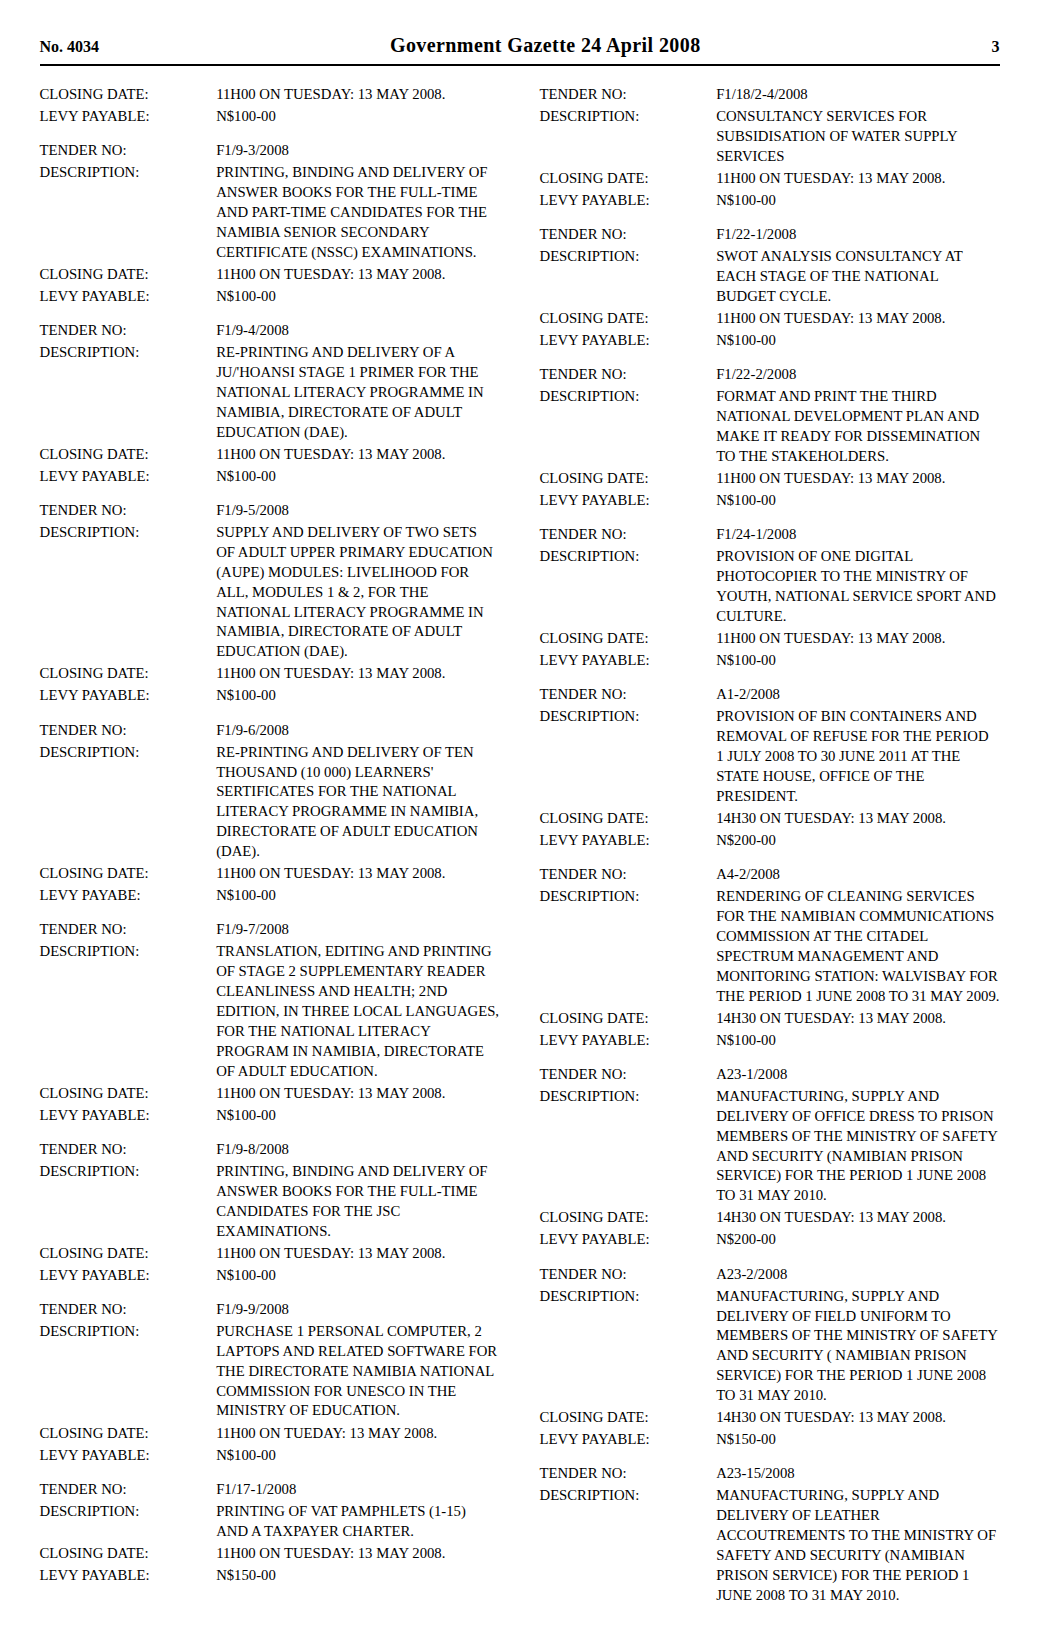No. 4034 Government Gazette 24 April 2008 3
Closing date:
11H00 on Tuesday: 13 May 2008.
Levy payable:
N$100-00
Tender no:
F1/9-3/2008
Description:
Printing, binding and delivery of answer books for the full-time and part-time candidates for the Namibia Senior Secondary Certificate (NSSC) examinations.
Closing date:
11H00 on Tuesday: 13 May 2008.
Levy payable:
N$100-00
Tender no:
F1/9-4/2008
Description:
Re-printing and delivery of a Ju/'hoansi Stage 1 Primer for the National Literacy Programme in Namibia, Directorate of Adult Education (DAE).
Closing date:
11H00 on Tuesday: 13 May 2008.
Levy payable:
N$100-00
Tender no:
F1/9-5/2008
Description:
Supply and delivery of two sets of Adult Upper Primary Education (AUPE) modules: Livelihood for All, Modules 1 & 2, for the National Literacy Programme in Namibia, Directorate of Adult Education (DAE).
Closing date:
11H00 on Tuesday: 13 May 2008.
Levy payable:
N$100-00
Tender no:
F1/9-6/2008
Description:
Re-printing and delivery of ten thousand (10 000) learners' sertificates for the National Literacy Programme in Namibia, Directorate of Adult Education (DAE).
Closing date:
11H00 on Tuesday: 13 May 2008.
Levy payabe:
N$100-00
Tender no:
F1/9-7/2008
Description:
Translation, editing and printing of Stage 2 supplementary reader Cleanliness and Health; 2nd edition, in three local languages, for the National Literacy Program in Namibia, Directorate of Adult Education.
Closing date:
11H00 on Tuesday: 13 May 2008.
Levy payable:
N$100-00
Tender no:
F1/9-8/2008
Description:
Printing, binding and delivery of answer books for the full-time candidates for the JSC examinations.
Closing date:
11H00 on Tuesday: 13 May 2008.
Levy payable:
N$100-00
Tender no:
F1/9-9/2008
Description:
Purchase 1 personal computer, 2 laptops and related software for the Directorate Namibia National Commission for UNESCO in the Ministry of Education.
Closing date:
11H00 on Tueday: 13 May 2008.
Levy payable:
N$100-00
Tender no:
F1/17-1/2008
Description:
Printing of VAT pamphlets (1-15) and a taxpayer charter.
Closing date:
11H00 on Tuesday: 13 May 2008.
Levy payable:
N$150-00
Tender no:
F1/18/2-4/2008
Description:
Consultancy services for subsidisation of water supply services
Closing date:
11H00 on Tuesday: 13 May 2008.
Levy payable:
N$100-00
Tender no:
F1/22-1/2008
Description:
SWOT analysis consultancy at each stage of the national budget cycle.
Closing date:
11H00 on Tuesday: 13 May 2008.
Levy payable:
N$100-00
Tender no:
F1/22-2/2008
Description:
Format and print the Third National Development Plan and make it ready for dissemination to the stakeholders.
Closing date:
11H00 on Tuesday: 13 May 2008.
Levy payable:
N$100-00
Tender no:
F1/24-1/2008
Description:
Provision of one digital photocopier to the Ministry of Youth, National Service Sport and Culture.
Closing date:
11H00 on Tuesday: 13 May 2008.
Levy payable:
N$100-00
Tender no:
A1-2/2008
Description:
Provision of bin containers and removal of refuse for the period 1 July 2008 to 30 June 2011 at the State House, Office of the President.
Closing date:
14H30 on Tuesday: 13 May 2008.
Levy payable:
N$200-00
Tender no:
A4-2/2008
Description:
Rendering of cleaning services for the Namibian Communications Commission at the Citadel Spectrum Management and Monitoring Station: Walvisbay for the period 1 June 2008 to 31 May 2009.
Closing date:
14H30 on Tuesday: 13 May 2008.
Levy payable:
N$100-00
Tender no:
A23-1/2008
Description:
Manufacturing, supply and delivery of office dress to prison members of the Ministry of Safety and Security (Namibian Prison Service) for the period 1 June 2008 to 31 May 2010.
Closing date:
14H30 on Tuesday: 13 May 2008.
Levy payable:
N$200-00
Tender no:
A23-2/2008
Description:
Manufacturing, supply and delivery of field uniform to members of the Ministry of Safety and Security ( Namibian Prison Service) for the period 1 June 2008 to 31 May 2010.
Closing date:
14H30 on Tuesday: 13 May 2008.
Levy payable:
N$150-00
Tender no:
A23-15/2008
Description:
Manufacturing, supply and delivery of leather accoutrements to the Ministry of Safety and Security (Namibian Prison Service) for the period 1 June 2008 to 31 May 2010.